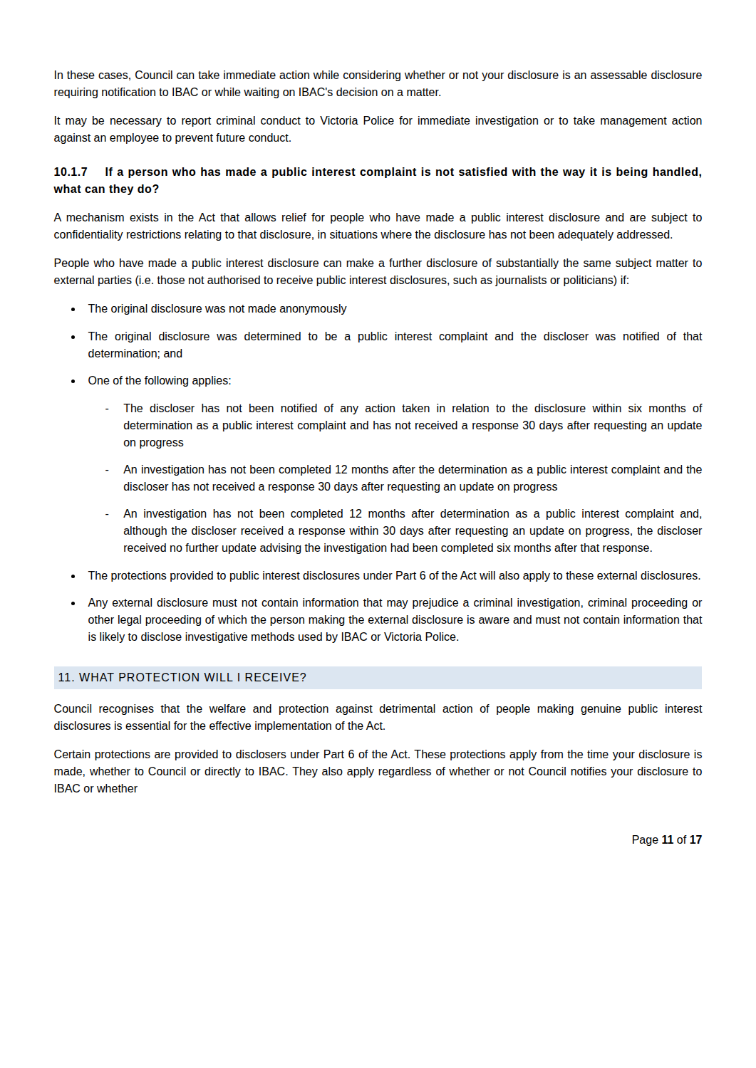In these cases, Council can take immediate action while considering whether or not your disclosure is an assessable disclosure requiring notification to IBAC or while waiting on IBAC's decision on a matter.
It may be necessary to report criminal conduct to Victoria Police for immediate investigation or to take management action against an employee to prevent future conduct.
10.1.7 If a person who has made a public interest complaint is not satisfied with the way it is being handled, what can they do?
A mechanism exists in the Act that allows relief for people who have made a public interest disclosure and are subject to confidentiality restrictions relating to that disclosure, in situations where the disclosure has not been adequately addressed.
People who have made a public interest disclosure can make a further disclosure of substantially the same subject matter to external parties (i.e. those not authorised to receive public interest disclosures, such as journalists or politicians) if:
The original disclosure was not made anonymously
The original disclosure was determined to be a public interest complaint and the discloser was notified of that determination; and
One of the following applies:
The discloser has not been notified of any action taken in relation to the disclosure within six months of determination as a public interest complaint and has not received a response 30 days after requesting an update on progress
An investigation has not been completed 12 months after the determination as a public interest complaint and the discloser has not received a response 30 days after requesting an update on progress
An investigation has not been completed 12 months after determination as a public interest complaint and, although the discloser received a response within 30 days after requesting an update on progress, the discloser received no further update advising the investigation had been completed six months after that response.
The protections provided to public interest disclosures under Part 6 of the Act will also apply to these external disclosures.
Any external disclosure must not contain information that may prejudice a criminal investigation, criminal proceeding or other legal proceeding of which the person making the external disclosure is aware and must not contain information that is likely to disclose investigative methods used by IBAC or Victoria Police.
11. What protection will I receive?
Council recognises that the welfare and protection against detrimental action of people making genuine public interest disclosures is essential for the effective implementation of the Act.
Certain protections are provided to disclosers under Part 6 of the Act. These protections apply from the time your disclosure is made, whether to Council or directly to IBAC. They also apply regardless of whether or not Council notifies your disclosure to IBAC or whether
Page 11 of 17